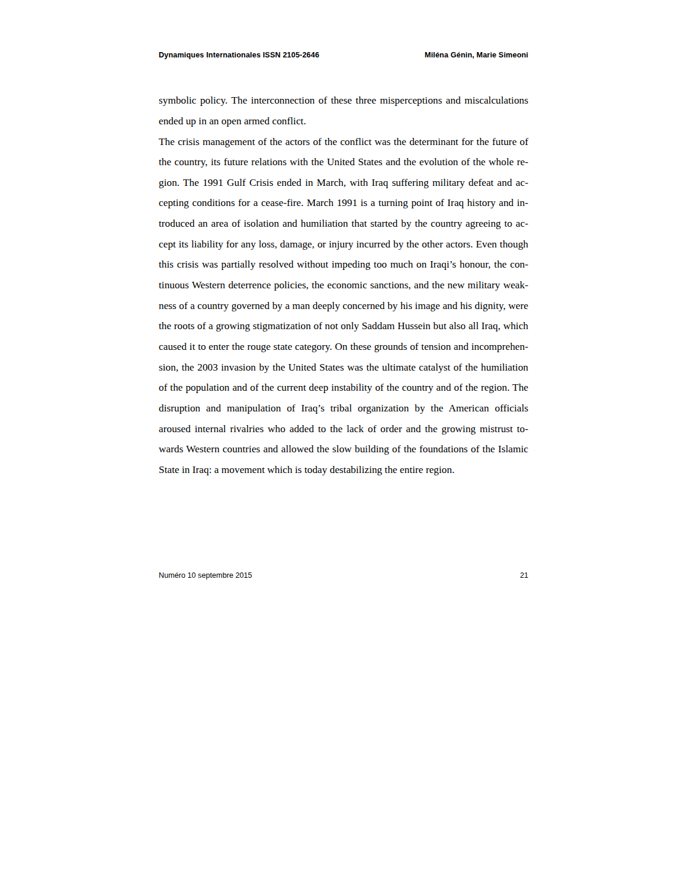Dynamiques Internationales ISSN 2105-2646
Miléna Génin, Marie Simeoni
symbolic policy. The interconnection of these three misperceptions and miscalculations ended up in an open armed conflict.
The crisis management of the actors of the conflict was the determinant for the future of the country, its future relations with the United States and the evolution of the whole region. The 1991 Gulf Crisis ended in March, with Iraq suffering military defeat and accepting conditions for a cease-fire. March 1991 is a turning point of Iraq history and introduced an area of isolation and humiliation that started by the country agreeing to accept its liability for any loss, damage, or injury incurred by the other actors. Even though this crisis was partially resolved without impeding too much on Iraqi’s honour, the continuous Western deterrence policies, the economic sanctions, and the new military weakness of a country governed by a man deeply concerned by his image and his dignity, were the roots of a growing stigmatization of not only Saddam Hussein but also all Iraq, which caused it to enter the rouge state category. On these grounds of tension and incomprehension, the 2003 invasion by the United States was the ultimate catalyst of the humiliation of the population and of the current deep instability of the country and of the region. The disruption and manipulation of Iraq’s tribal organization by the American officials aroused internal rivalries who added to the lack of order and the growing mistrust towards Western countries and allowed the slow building of the foundations of the Islamic State in Iraq: a movement which is today destabilizing the entire region.
Numéro 10 septembre 2015
21